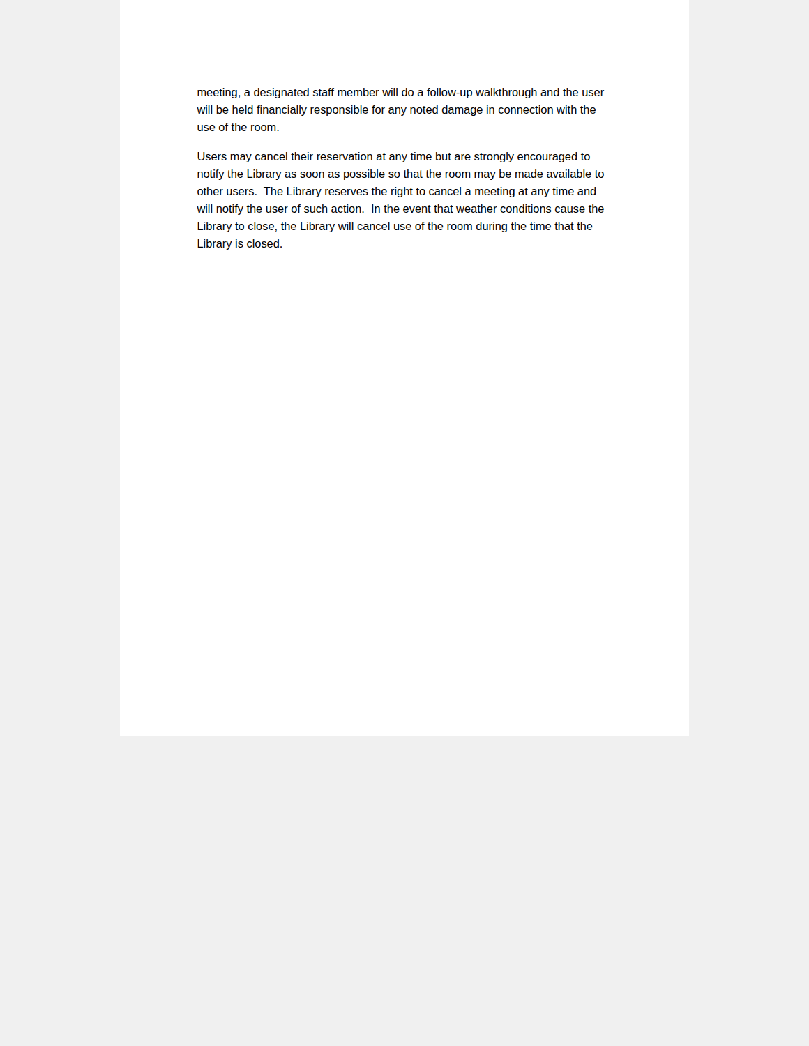meeting, a designated staff member will do a follow-up walkthrough and the user will be held financially responsible for any noted damage in connection with the use of the room.
Users may cancel their reservation at any time but are strongly encouraged to notify the Library as soon as possible so that the room may be made available to other users. The Library reserves the right to cancel a meeting at any time and will notify the user of such action. In the event that weather conditions cause the Library to close, the Library will cancel use of the room during the time that the Library is closed.